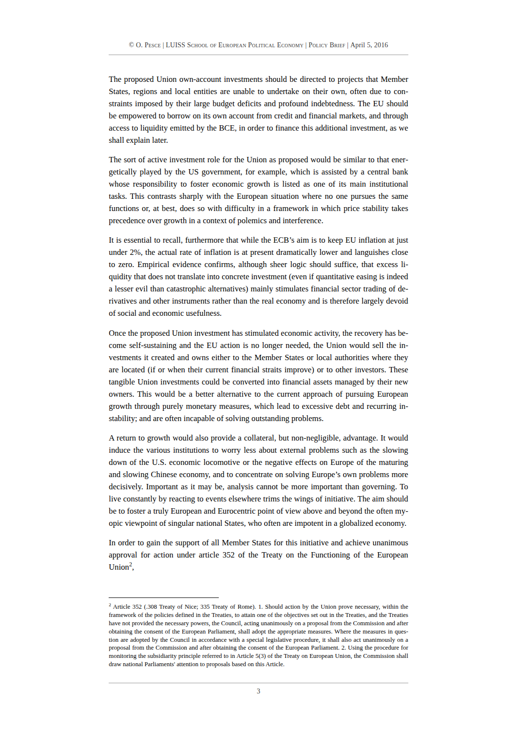© O. Pesce | LUISS School of European Political Economy | Policy Brief | April 5, 2016
The proposed Union own-account investments should be directed to projects that Member States, regions and local entities are unable to undertake on their own, often due to constraints imposed by their large budget deficits and profound indebtedness. The EU should be empowered to borrow on its own account from credit and financial markets, and through access to liquidity emitted by the BCE, in order to finance this additional investment, as we shall explain later.
The sort of active investment role for the Union as proposed would be similar to that energetically played by the US government, for example, which is assisted by a central bank whose responsibility to foster economic growth is listed as one of its main institutional tasks. This contrasts sharply with the European situation where no one pursues the same functions or, at best, does so with difficulty in a framework in which price stability takes precedence over growth in a context of polemics and interference.
It is essential to recall, furthermore that while the ECB’s aim is to keep EU inflation at just under 2%, the actual rate of inflation is at present dramatically lower and languishes close to zero. Empirical evidence confirms, although sheer logic should suffice, that excess liquidity that does not translate into concrete investment (even if quantitative easing is indeed a lesser evil than catastrophic alternatives) mainly stimulates financial sector trading of derivatives and other instruments rather than the real economy and is therefore largely devoid of social and economic usefulness.
Once the proposed Union investment has stimulated economic activity, the recovery has become self-sustaining and the EU action is no longer needed, the Union would sell the investments it created and owns either to the Member States or local authorities where they are located (if or when their current financial straits improve) or to other investors. These tangible Union investments could be converted into financial assets managed by their new owners. This would be a better alternative to the current approach of pursuing European growth through purely monetary measures, which lead to excessive debt and recurring instability; and are often incapable of solving outstanding problems.
A return to growth would also provide a collateral, but non-negligible, advantage. It would induce the various institutions to worry less about external problems such as the slowing down of the U.S. economic locomotive or the negative effects on Europe of the maturing and slowing Chinese economy, and to concentrate on solving Europe’s own problems more decisively. Important as it may be, analysis cannot be more important than governing. To live constantly by reacting to events elsewhere trims the wings of initiative. The aim should be to foster a truly European and Eurocentric point of view above and beyond the often myopic viewpoint of singular national States, who often are impotent in a globalized economy.
In order to gain the support of all Member States for this initiative and achieve unanimous approval for action under article 352 of the Treaty on the Functioning of the European Union2,
2 Article 352 (.308 Treaty of Nice; 335 Treaty of Rome). 1. Should action by the Union prove necessary, within the framework of the policies defined in the Treaties, to attain one of the objectives set out in the Treaties, and the Treaties have not provided the necessary powers, the Council, acting unanimously on a proposal from the Commission and after obtaining the consent of the European Parliament, shall adopt the appropriate measures. Where the measures in question are adopted by the Council in accordance with a special legislative procedure, it shall also act unanimously on a proposal from the Commission and after obtaining the consent of the European Parliament. 2. Using the procedure for monitoring the subsidiarity principle referred to in Article 5(3) of the Treaty on European Union, the Commission shall draw national Parliaments' attention to proposals based on this Article.
3